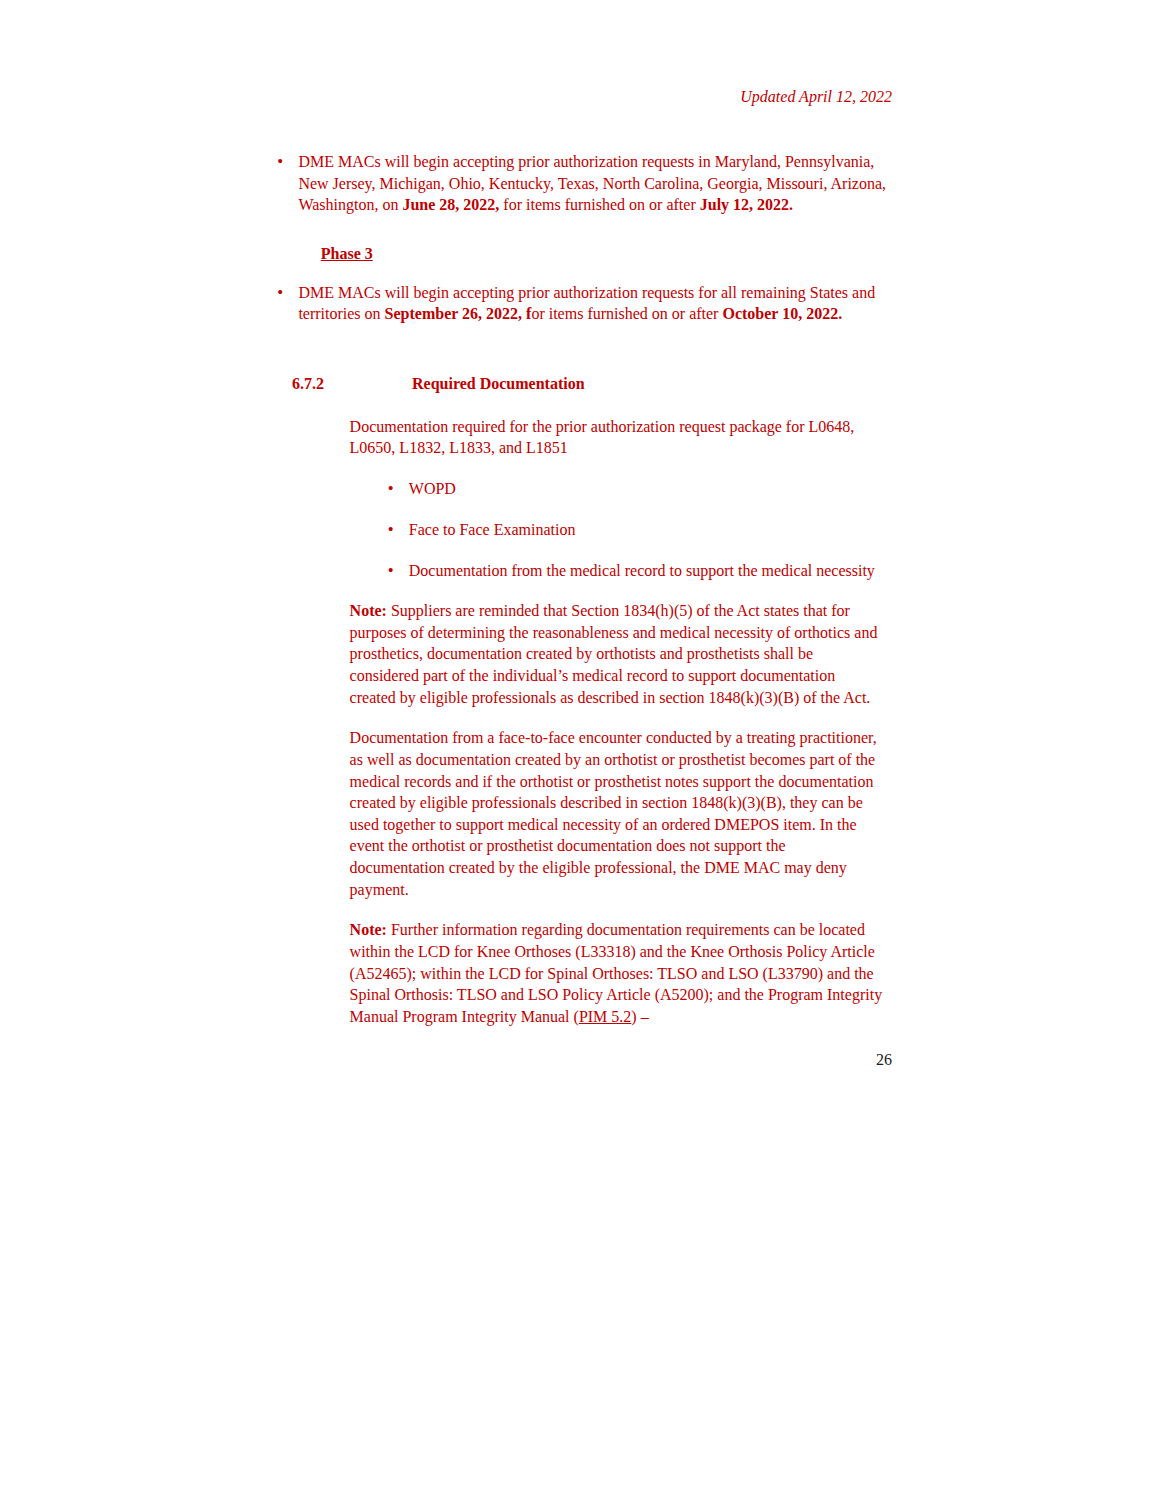Updated April 12, 2022
DME MACs will begin accepting prior authorization requests in Maryland, Pennsylvania, New Jersey, Michigan, Ohio, Kentucky, Texas, North Carolina, Georgia, Missouri, Arizona, Washington, on June 28, 2022, for items furnished on or after July 12, 2022.
Phase 3
DME MACs will begin accepting prior authorization requests for all remaining States and territories on September 26, 2022, for items furnished on or after October 10, 2022.
6.7.2 Required Documentation
Documentation required for the prior authorization request package for L0648, L0650, L1832, L1833, and L1851
WOPD
Face to Face Examination
Documentation from the medical record to support the medical necessity
Note: Suppliers are reminded that Section 1834(h)(5) of the Act states that for purposes of determining the reasonableness and medical necessity of orthotics and prosthetics, documentation created by orthotists and prosthetists shall be considered part of the individual’s medical record to support documentation created by eligible professionals as described in section 1848(k)(3)(B) of the Act.
Documentation from a face-to-face encounter conducted by a treating practitioner, as well as documentation created by an orthotist or prosthetist becomes part of the medical records and if the orthotist or prosthetist notes support the documentation created by eligible professionals described in section 1848(k)(3)(B), they can be used together to support medical necessity of an ordered DMEPOS item. In the event the orthotist or prosthetist documentation does not support the documentation created by the eligible professional, the DME MAC may deny payment.
Note: Further information regarding documentation requirements can be located within the LCD for Knee Orthoses (L33318) and the Knee Orthosis Policy Article (A52465); within the LCD for Spinal Orthoses: TLSO and LSO (L33790) and the Spinal Orthosis: TLSO and LSO Policy Article (A5200); and the Program Integrity Manual Program Integrity Manual (PIM 5.2) –
26